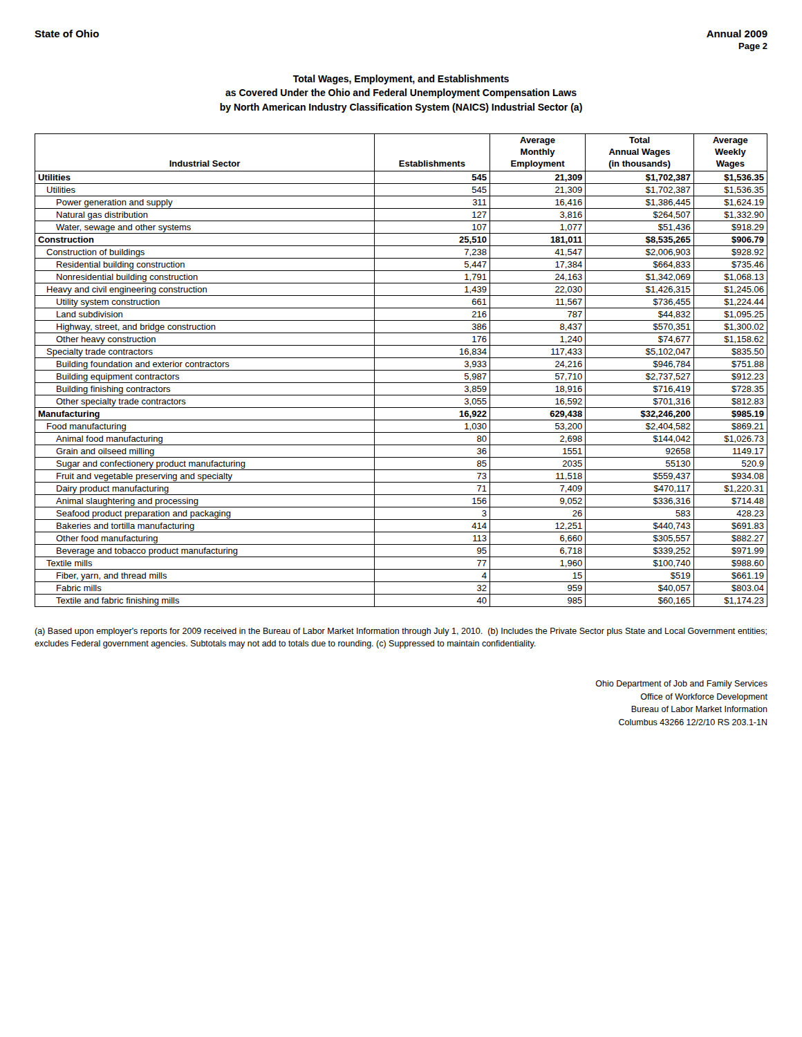State of Ohio
Annual 2009
Page 2
Total Wages, Employment, and Establishments
as Covered Under the Ohio and Federal Unemployment Compensation Laws
by North American Industry Classification System (NAICS) Industrial Sector (a)
| Industrial Sector | Establishments | Average Monthly Employment | Total Annual Wages (in thousands) | Average Weekly Wages |
| --- | --- | --- | --- | --- |
| Utilities | 545 | 21,309 | $1,702,387 | $1,536.35 |
| Utilities | 545 | 21,309 | $1,702,387 | $1,536.35 |
| Power generation and supply | 311 | 16,416 | $1,386,445 | $1,624.19 |
| Natural gas distribution | 127 | 3,816 | $264,507 | $1,332.90 |
| Water, sewage and other systems | 107 | 1,077 | $51,436 | $918.29 |
| Construction | 25,510 | 181,011 | $8,535,265 | $906.79 |
| Construction of buildings | 7,238 | 41,547 | $2,006,903 | $928.92 |
| Residential building construction | 5,447 | 17,384 | $664,833 | $735.46 |
| Nonresidential building construction | 1,791 | 24,163 | $1,342,069 | $1,068.13 |
| Heavy and civil engineering construction | 1,439 | 22,030 | $1,426,315 | $1,245.06 |
| Utility system construction | 661 | 11,567 | $736,455 | $1,224.44 |
| Land subdivision | 216 | 787 | $44,832 | $1,095.25 |
| Highway, street, and bridge construction | 386 | 8,437 | $570,351 | $1,300.02 |
| Other heavy construction | 176 | 1,240 | $74,677 | $1,158.62 |
| Specialty trade contractors | 16,834 | 117,433 | $5,102,047 | $835.50 |
| Building foundation and exterior contractors | 3,933 | 24,216 | $946,784 | $751.88 |
| Building equipment contractors | 5,987 | 57,710 | $2,737,527 | $912.23 |
| Building finishing contractors | 3,859 | 18,916 | $716,419 | $728.35 |
| Other specialty trade contractors | 3,055 | 16,592 | $701,316 | $812.83 |
| Manufacturing | 16,922 | 629,438 | $32,246,200 | $985.19 |
| Food manufacturing | 1,030 | 53,200 | $2,404,582 | $869.21 |
| Animal food manufacturing | 80 | 2,698 | $144,042 | $1,026.73 |
| Grain and oilseed milling | 36 | 1551 | 92658 | 1149.17 |
| Sugar and confectionery product manufacturing | 85 | 2035 | 55130 | 520.9 |
| Fruit and vegetable preserving and specialty | 73 | 11,518 | $559,437 | $934.08 |
| Dairy product manufacturing | 71 | 7,409 | $470,117 | $1,220.31 |
| Animal slaughtering and processing | 156 | 9,052 | $336,316 | $714.48 |
| Seafood product preparation and packaging | 3 | 26 | 583 | 428.23 |
| Bakeries and tortilla manufacturing | 414 | 12,251 | $440,743 | $691.83 |
| Other food manufacturing | 113 | 6,660 | $305,557 | $882.27 |
| Beverage and tobacco product manufacturing | 95 | 6,718 | $339,252 | $971.99 |
| Textile mills | 77 | 1,960 | $100,740 | $988.60 |
| Fiber, yarn, and thread mills | 4 | 15 | $519 | $661.19 |
| Fabric mills | 32 | 959 | $40,057 | $803.04 |
| Textile and fabric finishing mills | 40 | 985 | $60,165 | $1,174.23 |
(a) Based upon employer's reports for 2009 received in the Bureau of Labor Market Information through July 1, 2010. (b) Includes the Private Sector plus State and Local Government entities; excludes Federal government agencies. Subtotals may not add to totals due to rounding. (c) Suppressed to maintain confidentiality.
Ohio Department of Job and Family Services
Office of Workforce Development
Bureau of Labor Market Information
Columbus 43266 12/2/10 RS 203.1-1N